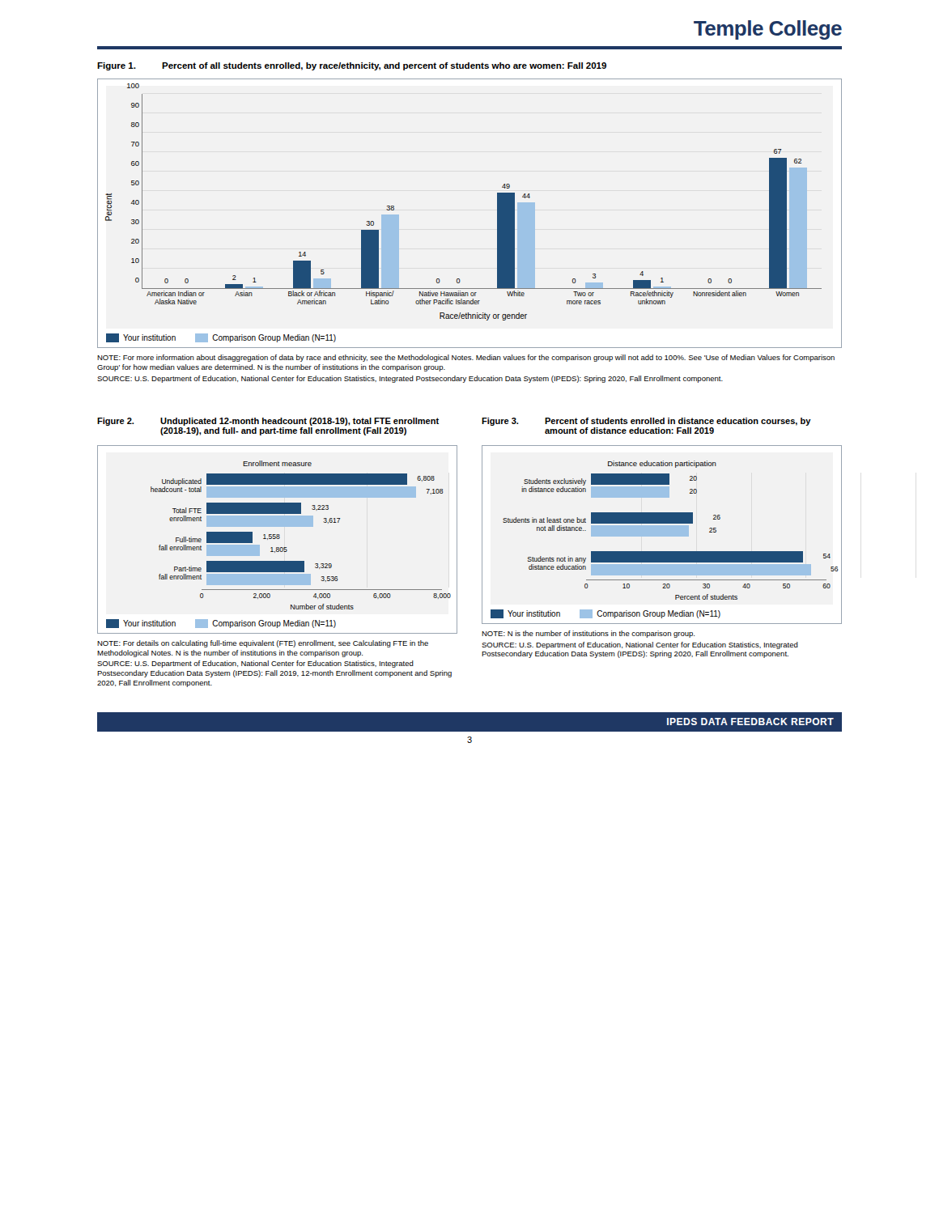Temple College
Figure 1. Percent of all students enrolled, by race/ethnicity, and percent of students who are women: Fall 2019
Percent
100
90
80
70
60
50
40
30
20
10
0
0
0
2
1
14
5
30
38
0
0
49
44
0
3
4
1
0
0
67
62
American Indian or
Alaska Native
Asian
Black or African
American
Hispanic/
Latino
Native Hawaiian or
other Pacific Islander
White
Two or
more races
Race/ethnicity
unknown
Nonresident alien
Women
Race/ethnicity or gender
Your institution
Comparison Group Median (N=11)
NOTE: For more information about disaggregation of data by race and ethnicity, see the Methodological Notes. Median values for the comparison group will not add to 100%. See 'Use of Median Values for Comparison Group' for how median values are determined. N is the number of institutions in the comparison group.
SOURCE: U.S. Department of Education, National Center for Education Statistics, Integrated Postsecondary Education Data System (IPEDS): Spring 2020, Fall Enrollment component.
Figure 2. Unduplicated 12-month headcount (2018-19), total FTE enrollment (2018-19), and full- and part-time fall enrollment (Fall 2019)
Enrollment measure
Unduplicated
headcount - total
6,808
7,108
Total FTE
enrollment
3,223
3,617
Full-time
fall enrollment
1,558
1,805
Part-time
fall enrollment
3,329
3,536
0 2,000 4,000 6,000 8,000
Number of students
Your institution
Comparison Group Median (N=11)
NOTE: For details on calculating full-time equivalent (FTE) enrollment, see Calculating FTE in the Methodological Notes. N is the number of institutions in the comparison group.
SOURCE: U.S. Department of Education, National Center for Education Statistics, Integrated Postsecondary Education Data System (IPEDS): Fall 2019, 12-month Enrollment component and Spring 2020, Fall Enrollment component.
Figure 3. Percent of students enrolled in distance education courses, by amount of distance education: Fall 2019
Distance education participation
Students exclusively
in distance education
20
20
Students in at least one but not all distance..
26
25
Students not in any
distance education
54
56
0 10 20 30 40 50 60
Percent of students
Your institution
Comparison Group Median (N=11)
NOTE: N is the number of institutions in the comparison group.
SOURCE: U.S. Department of Education, National Center for Education Statistics, Integrated Postsecondary Education Data System (IPEDS): Spring 2020, Fall Enrollment component.
IPEDS DATA FEEDBACK REPORT
3